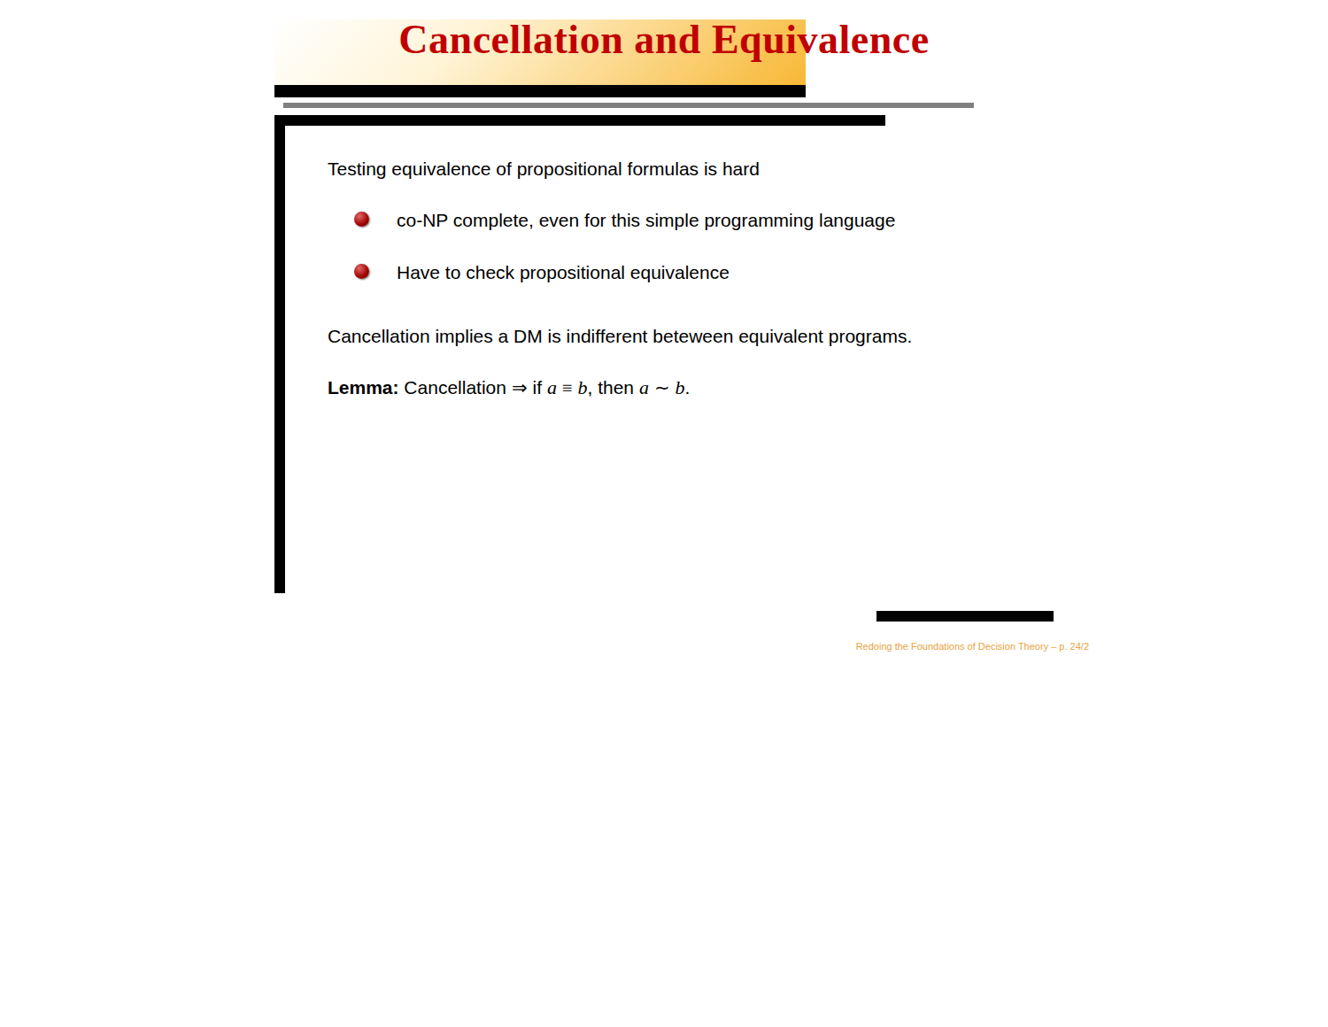Cancellation and Equivalence
Testing equivalence of propositional formulas is hard
co-NP complete, even for this simple programming language
Have to check propositional equivalence
Cancellation implies a DM is indifferent beteween equivalent programs.
Lemma: Cancellation ⇒ if a ≡ b, then a ∼ b.
Redoing the Foundations of Decision Theory – p. 24/2